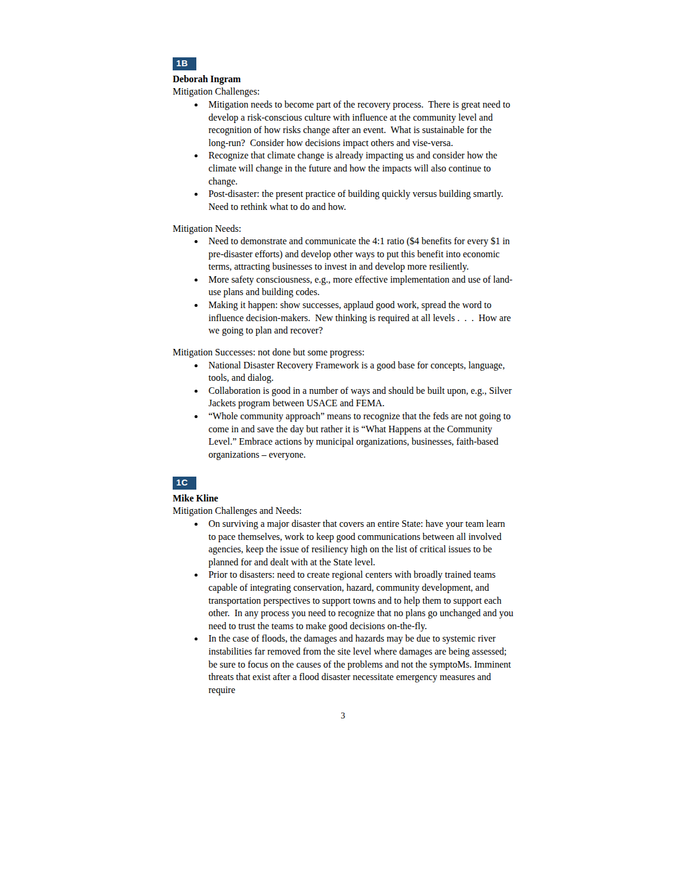1B
Deborah Ingram
Mitigation Challenges:
Mitigation needs to become part of the recovery process. There is great need to develop a risk-conscious culture with influence at the community level and recognition of how risks change after an event. What is sustainable for the long-run? Consider how decisions impact others and vise-versa.
Recognize that climate change is already impacting us and consider how the climate will change in the future and how the impacts will also continue to change.
Post-disaster: the present practice of building quickly versus building smartly. Need to rethink what to do and how.
Mitigation Needs:
Need to demonstrate and communicate the 4:1 ratio ($4 benefits for every $1 in pre-disaster efforts) and develop other ways to put this benefit into economic terms, attracting businesses to invest in and develop more resiliently.
More safety consciousness, e.g., more effective implementation and use of land-use plans and building codes.
Making it happen: show successes, applaud good work, spread the word to influence decision-makers. New thinking is required at all levels . . . How are we going to plan and recover?
Mitigation Successes: not done but some progress:
National Disaster Recovery Framework is a good base for concepts, language, tools, and dialog.
Collaboration is good in a number of ways and should be built upon, e.g., Silver Jackets program between USACE and FEMA.
“Whole community approach” means to recognize that the feds are not going to come in and save the day but rather it is “What Happens at the Community Level.” Embrace actions by municipal organizations, businesses, faith-based organizations – everyone.
1C
Mike Kline
Mitigation Challenges and Needs:
On surviving a major disaster that covers an entire State: have your team learn to pace themselves, work to keep good communications between all involved agencies, keep the issue of resiliency high on the list of critical issues to be planned for and dealt with at the State level.
Prior to disasters: need to create regional centers with broadly trained teams capable of integrating conservation, hazard, community development, and transportation perspectives to support towns and to help them to support each other. In any process you need to recognize that no plans go unchanged and you need to trust the teams to make good decisions on-the-fly.
In the case of floods, the damages and hazards may be due to systemic river instabilities far removed from the site level where damages are being assessed; be sure to focus on the causes of the problems and not the symptoMs. Imminent threats that exist after a flood disaster necessitate emergency measures and require
3